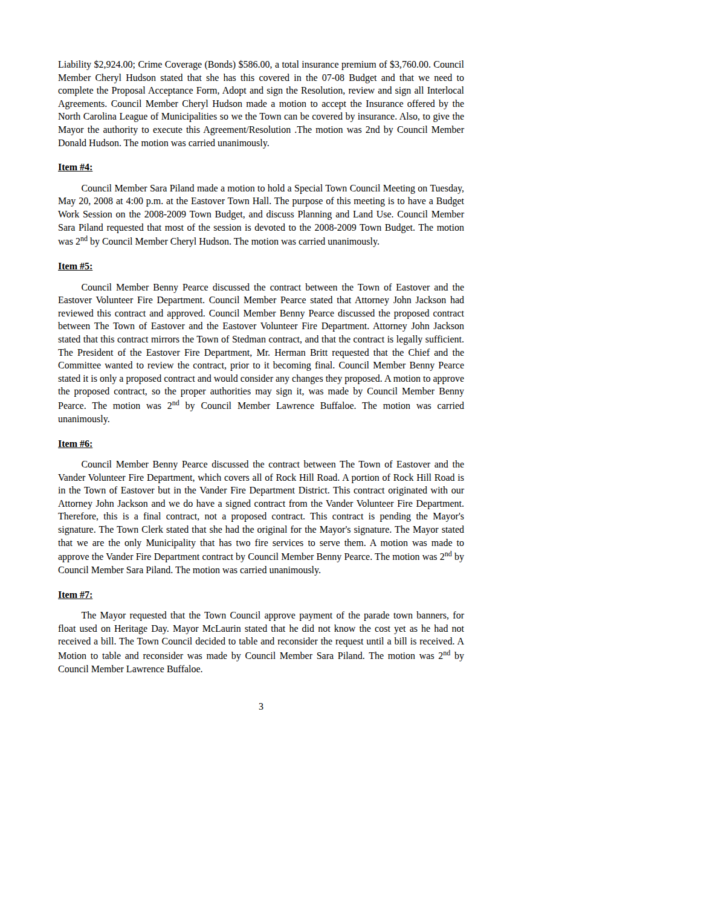Liability $2,924.00; Crime Coverage (Bonds) $586.00, a total insurance premium of $3,760.00. Council Member Cheryl Hudson stated that she has this covered in the 07-08 Budget and that we need to complete the Proposal Acceptance Form, Adopt and sign the Resolution, review and sign all Interlocal Agreements. Council Member Cheryl Hudson made a motion to accept the Insurance offered by the North Carolina League of Municipalities so we the Town can be covered by insurance. Also, to give the Mayor the authority to execute this Agreement/Resolution .The motion was 2nd by Council Member Donald Hudson. The motion was carried unanimously.
Item #4:
Council Member Sara Piland made a motion to hold a Special Town Council Meeting on Tuesday, May 20, 2008 at 4:00 p.m. at the Eastover Town Hall. The purpose of this meeting is to have a Budget Work Session on the 2008-2009 Town Budget, and discuss Planning and Land Use. Council Member Sara Piland requested that most of the session is devoted to the 2008-2009 Town Budget. The motion was 2nd by Council Member Cheryl Hudson. The motion was carried unanimously.
Item #5:
Council Member Benny Pearce discussed the contract between the Town of Eastover and the Eastover Volunteer Fire Department. Council Member Pearce stated that Attorney John Jackson had reviewed this contract and approved. Council Member Benny Pearce discussed the proposed contract between The Town of Eastover and the Eastover Volunteer Fire Department. Attorney John Jackson stated that this contract mirrors the Town of Stedman contract, and that the contract is legally sufficient. The President of the Eastover Fire Department, Mr. Herman Britt requested that the Chief and the Committee wanted to review the contract, prior to it becoming final. Council Member Benny Pearce stated it is only a proposed contract and would consider any changes they proposed. A motion to approve the proposed contract, so the proper authorities may sign it, was made by Council Member Benny Pearce. The motion was 2nd by Council Member Lawrence Buffaloe. The motion was carried unanimously.
Item #6:
Council Member Benny Pearce discussed the contract between The Town of Eastover and the Vander Volunteer Fire Department, which covers all of Rock Hill Road. A portion of Rock Hill Road is in the Town of Eastover but in the Vander Fire Department District. This contract originated with our Attorney John Jackson and we do have a signed contract from the Vander Volunteer Fire Department. Therefore, this is a final contract, not a proposed contract. This contract is pending the Mayor's signature. The Town Clerk stated that she had the original for the Mayor's signature. The Mayor stated that we are the only Municipality that has two fire services to serve them. A motion was made to approve the Vander Fire Department contract by Council Member Benny Pearce. The motion was 2nd by Council Member Sara Piland. The motion was carried unanimously.
Item #7:
The Mayor requested that the Town Council approve payment of the parade town banners, for float used on Heritage Day. Mayor McLaurin stated that he did not know the cost yet as he had not received a bill. The Town Council decided to table and reconsider the request until a bill is received. A Motion to table and reconsider was made by Council Member Sara Piland. The motion was 2nd by Council Member Lawrence Buffaloe.
3